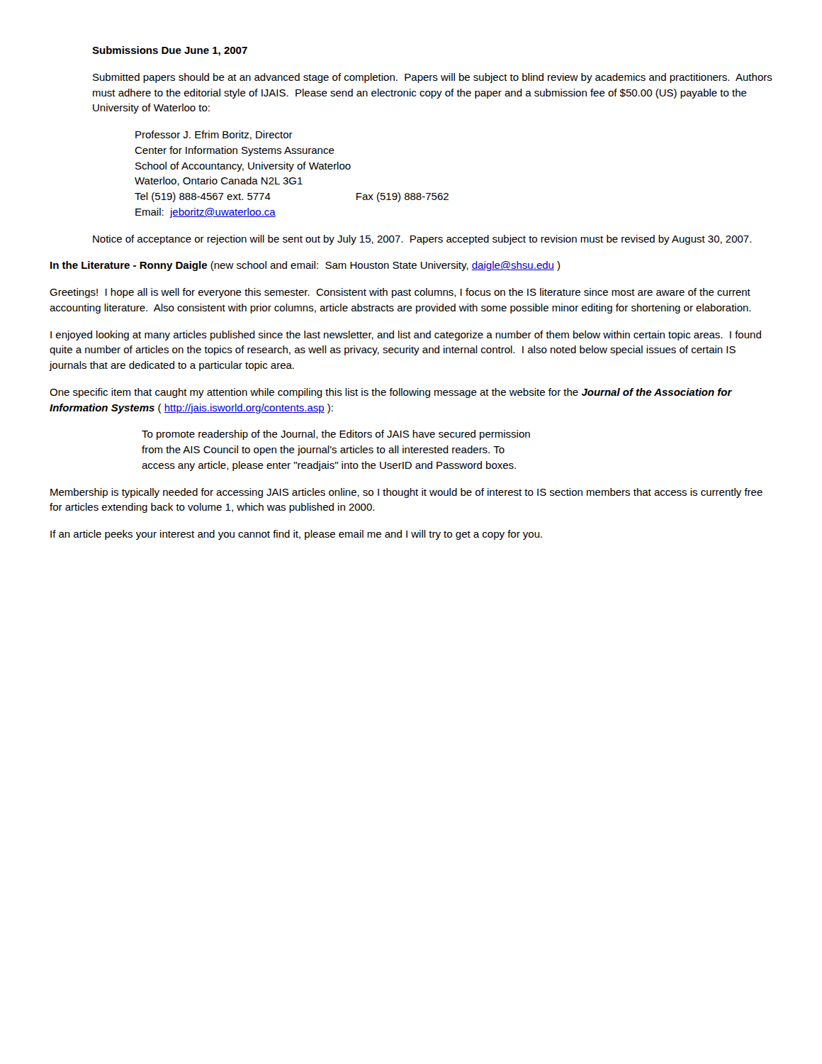Submissions Due June 1, 2007
Submitted papers should be at an advanced stage of completion. Papers will be subject to blind review by academics and practitioners. Authors must adhere to the editorial style of IJAIS. Please send an electronic copy of the paper and a submission fee of $50.00 (US) payable to the University of Waterloo to:
Professor J. Efrim Boritz, Director
Center for Information Systems Assurance
School of Accountancy, University of Waterloo
Waterloo, Ontario Canada N2L 3G1
Tel (519) 888-4567 ext. 5774Fax (519) 888-7562
Email: jeboritz@uwaterloo.ca
Notice of acceptance or rejection will be sent out by July 15, 2007. Papers accepted subject to revision must be revised by August 30, 2007.
In the Literature - Ronny Daigle (new school and email: Sam Houston State University, daigle@shsu.edu )
Greetings! I hope all is well for everyone this semester. Consistent with past columns, I focus on the IS literature since most are aware of the current accounting literature. Also consistent with prior columns, article abstracts are provided with some possible minor editing for shortening or elaboration.
I enjoyed looking at many articles published since the last newsletter, and list and categorize a number of them below within certain topic areas. I found quite a number of articles on the topics of research, as well as privacy, security and internal control. I also noted below special issues of certain IS journals that are dedicated to a particular topic area.
One specific item that caught my attention while compiling this list is the following message at the website for the Journal of the Association for Information Systems ( http://jais.isworld.org/contents.asp ):
To promote readership of the Journal, the Editors of JAIS have secured permission from the AIS Council to open the journal's articles to all interested readers. To access any article, please enter "readjais" into the UserID and Password boxes.
Membership is typically needed for accessing JAIS articles online, so I thought it would be of interest to IS section members that access is currently free for articles extending back to volume 1, which was published in 2000.
If an article peeks your interest and you cannot find it, please email me and I will try to get a copy for you.